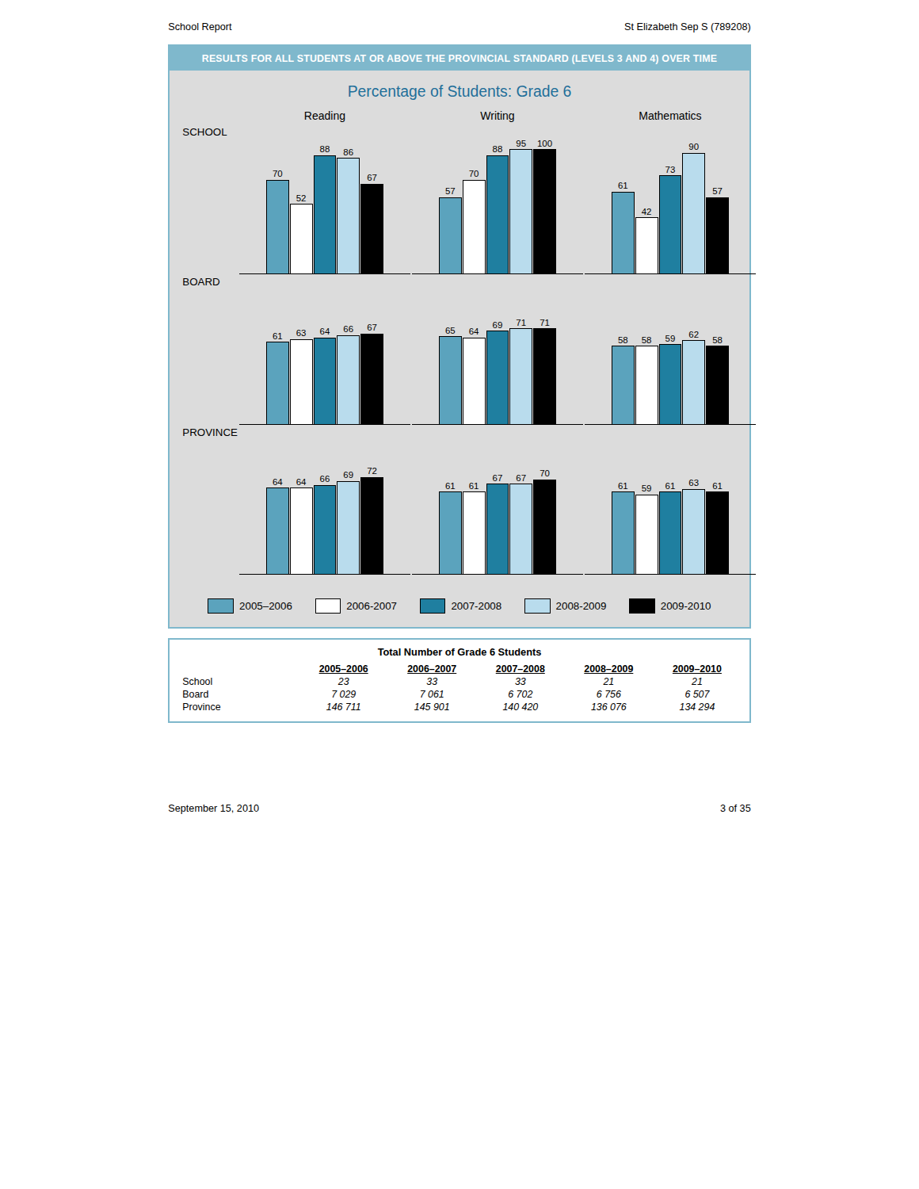School Report
St Elizabeth Sep S (789208)
RESULTS FOR ALL STUDENTS AT OR ABOVE THE PROVINCIAL STANDARD (LEVELS 3 AND 4) OVER TIME
Percentage of Students: Grade 6
| | Reading | Writing | Mathematics |
| SCHOOL | 70 52 88 86 67 | 57 70 88 95 100 | 61 42 73 90 57 |
| BOARD | 61 63 64 66 67 | 65 64 69 71 71 | 58 58 59 62 58 |
| PROVINCE | 64 64 66 69 72 | 61 61 67 67 70 | 61 59 61 63 61 |
2005–2006
2006-2007
2007-2008
2008-2009
2009-2010
Total Number of Grade 6 Students
| | 2005–2006 | 2006–2007 | 2007–2008 | 2008–2009 | 2009–2010 |
| --- | --- | --- | --- | --- | --- |
| School | 23 | 33 | 33 | 21 | 21 |
| Board | 7 029 | 7 061 | 6 702 | 6 756 | 6 507 |
| Province | 146 711 | 145 901 | 140 420 | 136 076 | 134 294 |
September 15, 2010
3 of 35